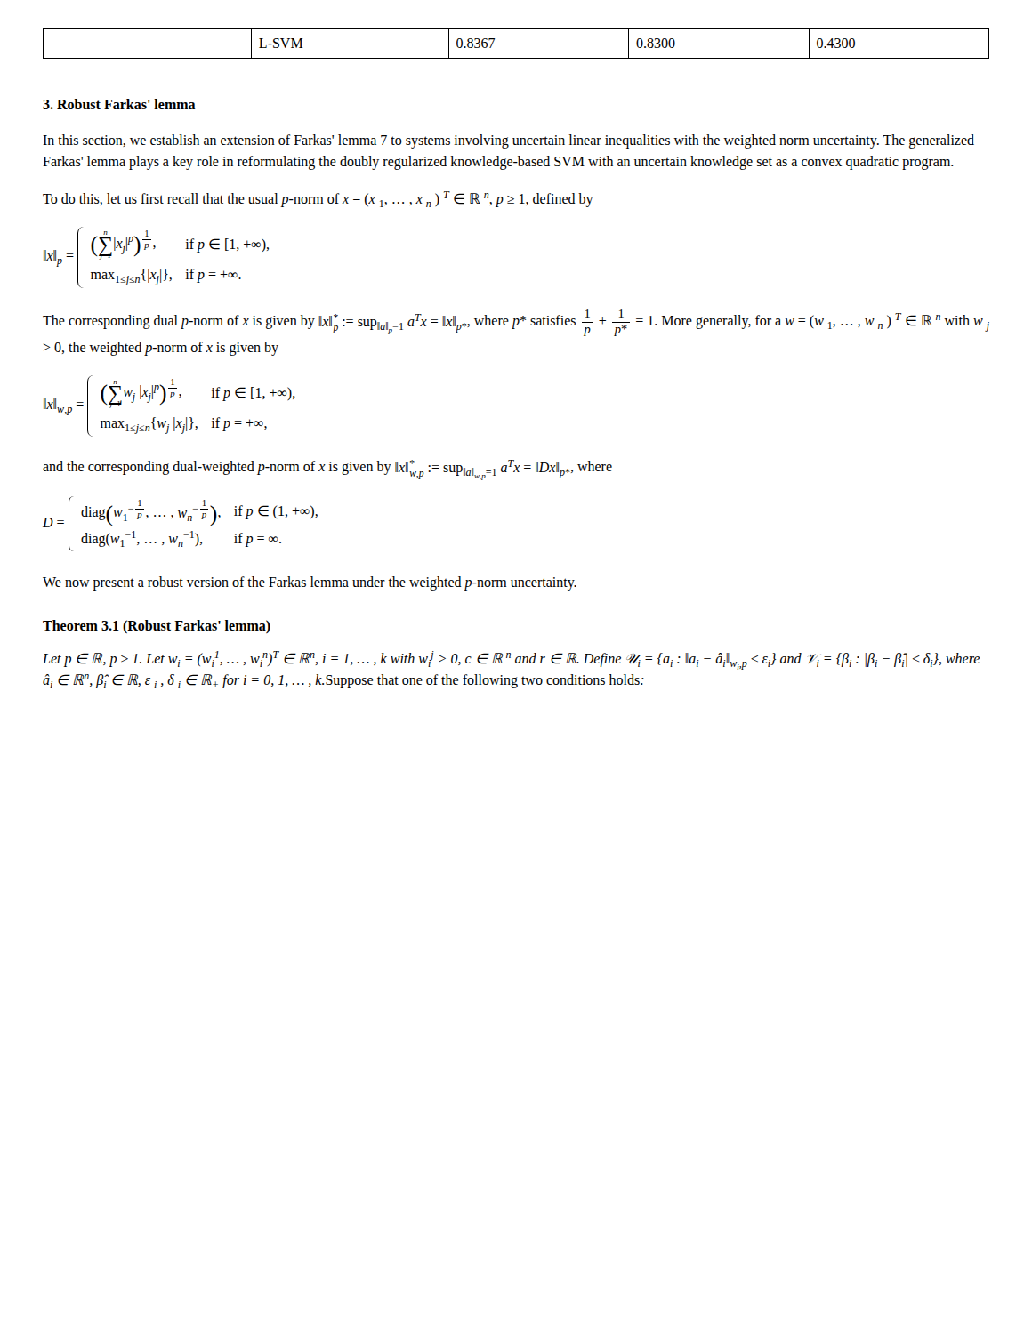| | L-SVM | 0.8367 | 0.8300 | 0.4300 |
3. Robust Farkas' lemma
In this section, we establish an extension of Farkas' lemma 7 to systems involving uncertain linear inequalities with the weighted norm uncertainty. The generalized Farkas' lemma plays a key role in reformulating the doubly regularized knowledge-based SVM with an uncertain knowledge set as a convex quadratic program.
To do this, let us first recall that the usual p-norm of x = (x 1, … , x n ) T ∈ ℝ n, p ≥ 1, defined by
‖x‖p =
| ( n ∑ j =1 / x j / p ) 1 p , | if p ∈ [1, +∞), |
| max 1≤ j ≤ n {/ x j /}, | if p = +∞. |
The corresponding dual p-norm of x is given by ‖x‖*p := sup‖a‖p=1 aTx = ‖x‖p*, where p* satisfies 1 p + 1 p* = 1. More generally, for a w = (w 1, … , w n ) T ∈ ℝ n with w j > 0, the weighted p-norm of x is given by
‖x‖w,p =
| ( n ∑ j =1 w j / x j / p ) 1 p , | if p ∈ [1, +∞), |
| max 1≤ j ≤ n { w j / x j /}, | if p = +∞, |
and the corresponding dual-weighted p-norm of x is given by ‖x‖*w,p := sup‖a‖w,p=1 aTx = ‖Dx‖p*, where
D =
| diag ( w 1 − 1 p , … , w n − 1 p ) , | if p ∈ (1, +∞), |
| diag( w 1 −1 , … , w n −1 ), | if p = ∞. |
We now present a robust version of the Farkas lemma under the weighted p-norm uncertainty.
Theorem 3.1 (Robust Farkas' lemma)
Let p ∈ ℝ, p ≥ 1. Let wi = (wi1, … , win)T ∈ ℝn, i = 1, … , k with wij > 0, c ∈ ℝ n and r ∈ ℝ. Define 𝒰i = {ai : ‖ai − âi‖wi,p ≤ εi} and 𝒱i = {βi : |βi − β̂i| ≤ δi}, where âi ∈ ℝn, β̂i ∈ ℝ, ε i , δ i ∈ ℝ+ for i = 0, 1, … , k.Suppose that one of the following two conditions holds: